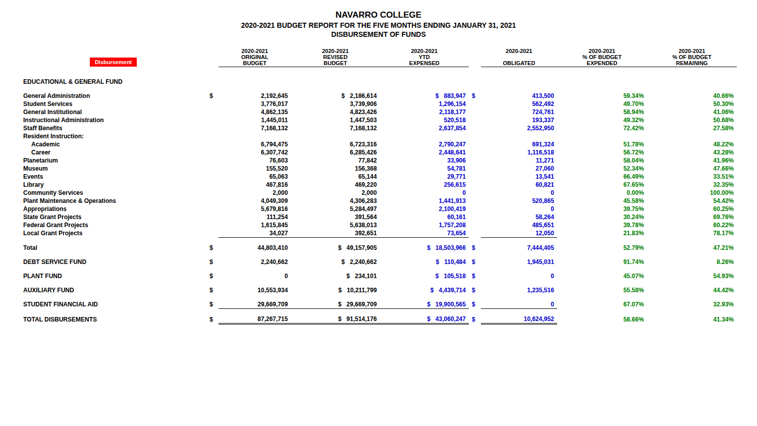NAVARRO COLLEGE
2020-2021 BUDGET REPORT FOR THE FIVE MONTHS ENDING JANUARY 31, 2021
DISBURSEMENT OF FUNDS
| Disbursement | | 2020-2021 ORIGINAL BUDGET | 2020-2021 REVISED BUDGET | 2020-2021 YTD EXPENSED | | 2020-2021 OBLIGATED | 2020-2021 % OF BUDGET EXPENDED | 2020-2021 % OF BUDGET REMAINING |
| --- | --- | --- | --- | --- | --- | --- | --- | --- |
| EDUCATIONAL & GENERAL FUND |
| General Administration | $ | 2,192,645 | $ 2,186,614 | $ 883,947 | $ | 413,500 | 59.34% | 40.66% |
| Student Services | | 3,776,017 | 3,739,906 | 1,296,154 | | 562,492 | 49.70% | 50.30% |
| General Institutional | | 4,862,135 | 4,823,426 | 2,118,177 | | 724,761 | 58.94% | 41.06% |
| Instructional Administration | | 1,445,011 | 1,447,503 | 520,518 | | 193,337 | 49.32% | 50.68% |
| Staff Benefits | | 7,168,132 | 7,168,132 | 2,637,854 | | 2,552,950 | 72.42% | 27.58% |
| Resident Instruction: | | | | | | | | |
| Academic | | 6,794,475 | 6,723,316 | 2,790,247 | | 691,324 | 51.78% | 48.22% |
| Career | | 6,307,742 | 6,285,426 | 2,448,641 | | 1,116,518 | 56.72% | 43.28% |
| Planetarium | | 76,603 | 77,842 | 33,906 | | 11,271 | 58.04% | 41.96% |
| Museum | | 155,520 | 156,368 | 54,781 | | 27,060 | 52.34% | 47.66% |
| Events | | 65,063 | 65,144 | 29,771 | | 13,541 | 66.49% | 33.51% |
| Library | | 467,816 | 469,220 | 256,615 | | 60,821 | 67.65% | 32.35% |
| Community Services | | 2,000 | 2,000 | 0 | | 0 | 0.00% | 100.00% |
| Plant Maintenance & Operations | | 4,049,309 | 4,306,283 | 1,441,913 | | 520,865 | 45.58% | 54.42% |
| Appropriations | | 5,679,816 | 5,284,497 | 2,100,419 | | 0 | 39.75% | 60.25% |
| State Grant Projects | | 111,254 | 391,564 | 60,161 | | 58,264 | 30.24% | 69.76% |
| Federal Grant Projects | | 1,615,845 | 5,638,013 | 1,757,208 | | 485,651 | 39.78% | 60.22% |
| Local Grant Projects | | 34,027 | 392,651 | 73,654 | | 12,050 | 21.83% | 78.17% |
| Total | $ | 44,803,410 | $ 49,157,905 | $ 18,503,966 | $ | 7,444,405 | 52.79% | 47.21% |
| DEBT SERVICE FUND | $ | 2,240,662 | $ 2,240,662 | $ 110,484 | $ | 1,945,031 | 91.74% | 8.26% |
| PLANT FUND | $ | 0 | $ 234,101 | $ 105,518 | $ | 0 | 45.07% | 54.93% |
| AUXILIARY FUND | $ | 10,553,934 | $ 10,211,799 | $ 4,439,714 | $ | 1,235,516 | 55.58% | 44.42% |
| STUDENT FINANCIAL AID | $ | 29,669,709 | $ 29,669,709 | $ 19,900,565 | $ | 0 | 67.07% | 32.93% |
| TOTAL DISBURSEMENTS | $ | 87,267,715 | $ 91,514,176 | $ 43,060,247 | $ | 10,624,952 | 58.66% | 41.34% |